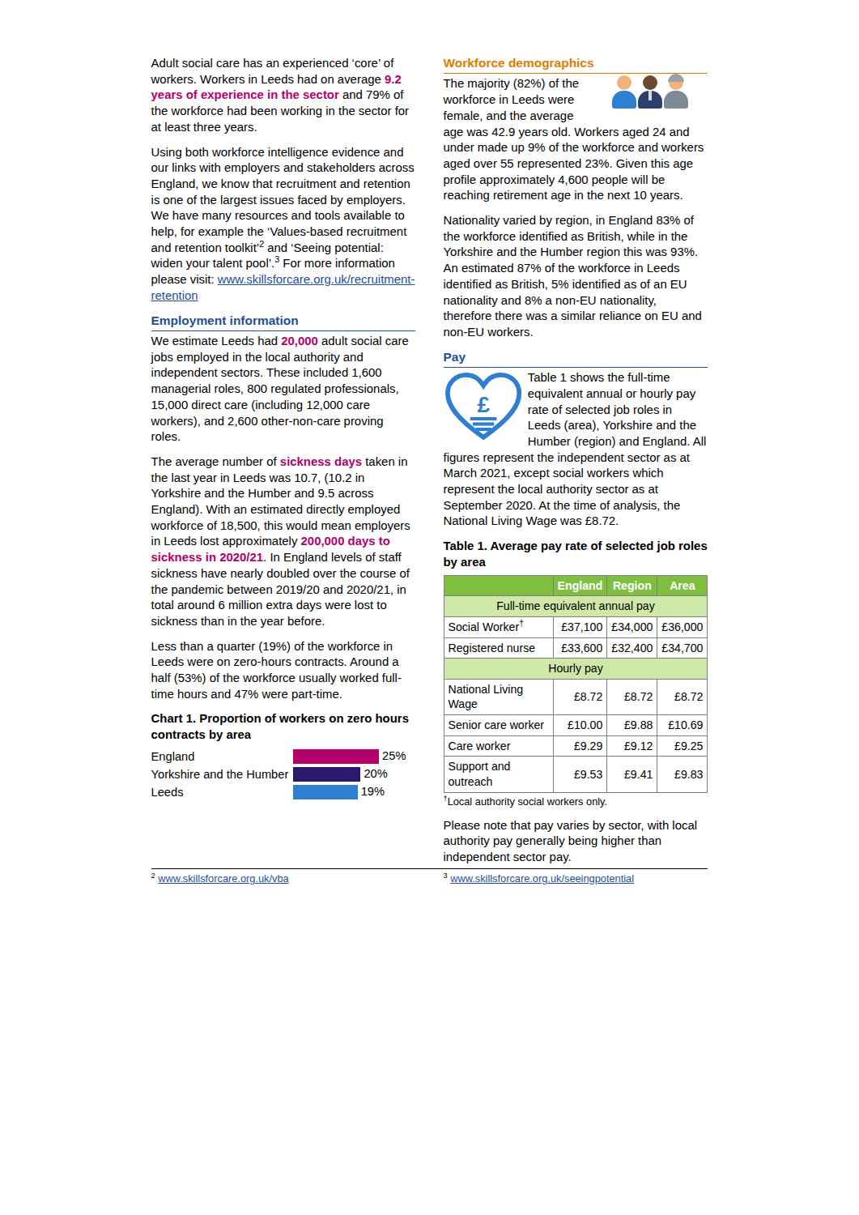Adult social care has an experienced ‘core’ of workers. Workers in Leeds had on average 9.2 years of experience in the sector and 79% of the workforce had been working in the sector for at least three years.
Using both workforce intelligence evidence and our links with employers and stakeholders across England, we know that recruitment and retention is one of the largest issues faced by employers. We have many resources and tools available to help, for example the ‘Values-based recruitment and retention toolkit’2 and ‘Seeing potential: widen your talent pool’.3 For more information please visit: www.skillsforcare.org.uk/recruitment-retention
Employment information
We estimate Leeds had 20,000 adult social care jobs employed in the local authority and independent sectors. These included 1,600 managerial roles, 800 regulated professionals, 15,000 direct care (including 12,000 care workers), and 2,600 other-non-care proving roles.
The average number of sickness days taken in the last year in Leeds was 10.7, (10.2 in Yorkshire and the Humber and 9.5 across England). With an estimated directly employed workforce of 18,500, this would mean employers in Leeds lost approximately 200,000 days to sickness in 2020/21. In England levels of staff sickness have nearly doubled over the course of the pandemic between 2019/20 and 2020/21, in total around 6 million extra days were lost to sickness than in the year before.
Less than a quarter (19%) of the workforce in Leeds were on zero-hours contracts. Around a half (53%) of the workforce usually worked full-time hours and 47% were part-time.
Chart 1. Proportion of workers on zero hours contracts by area
England
Yorkshire and the Humber
Leeds
25%
20%
19%
Workforce demographics
The majority (82%) of the workforce in Leeds were female, and the average age was 42.9 years old. Workers aged 24 and under made up 9% of the workforce and workers aged over 55 represented 23%. Given this age profile approximately 4,600 people will be reaching retirement age in the next 10 years.
Nationality varied by region, in England 83% of the workforce identified as British, while in the Yorkshire and the Humber region this was 93%. An estimated 87% of the workforce in Leeds identified as British, 5% identified as of an EU nationality and 8% a non-EU nationality, therefore there was a similar reliance on EU and non-EU workers.
Pay
£
Table 1 shows the full-time equivalent annual or hourly pay rate of selected job roles in Leeds (area), Yorkshire and the Humber (region) and England. All figures represent the independent sector as at March 2021, except social workers which represent the local authority sector as at September 2020. At the time of analysis, the National Living Wage was £8.72.
Table 1. Average pay rate of selected job roles by area
| | England | Region | Area |
| --- | --- | --- | --- |
| Full-time equivalent annual pay |
| Social Worker † | £37,100 | £34,000 | £36,000 |
| Registered nurse | £33,600 | £32,400 | £34,700 |
| Hourly pay |
| National Living Wage | £8.72 | £8.72 | £8.72 |
| Senior care worker | £10.00 | £9.88 | £10.69 |
| Care worker | £9.29 | £9.12 | £9.25 |
| Support and outreach | £9.53 | £9.41 | £9.83 |
†Local authority social workers only.
Please note that pay varies by sector, with local authority pay generally being higher than independent sector pay.
2 www.skillsforcare.org.uk/vba
3 www.skillsforcare.org.uk/seeingpotential